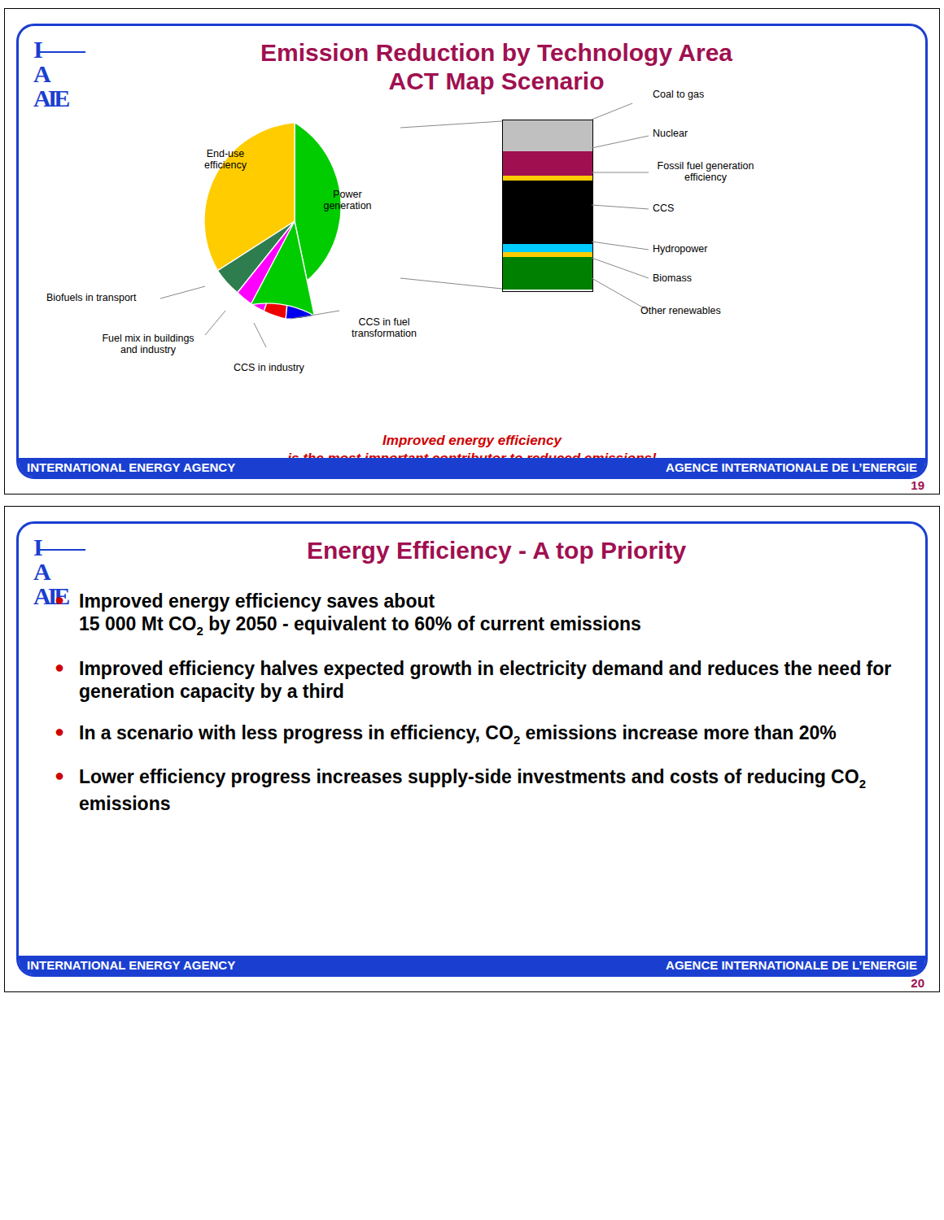I——A
AIE
Emission Reduction by Technology Area
ACT Map Scenario
End-use
efficiency
Power
generation
Biofuels in transport
Fuel mix in buildings
and industry
CCS in industry
CCS in fuel
transformation
Coal to gas
Nuclear
Fossil fuel generation
efficiency
CCS
Hydropower
Biomass
Other renewables
Improved energy efficiency
is the most important contributor to reduced emissions!
INTERNATIONAL ENERGY AGENCY AGENCE INTERNATIONALE DE L’ENERGIE
19
I——A
AIE
Energy Efficiency - A top Priority
Improved energy efficiency saves about
15 000 Mt CO2 by 2050 - equivalent to 60% of current emissions
Improved efficiency halves expected growth in electricity demand and reduces the need for generation capacity by a third
In a scenario with less progress in efficiency, CO2 emissions increase more than 20%
Lower efficiency progress increases supply-side investments and costs of reducing CO2 emissions
INTERNATIONAL ENERGY AGENCY AGENCE INTERNATIONALE DE L’ENERGIE
20